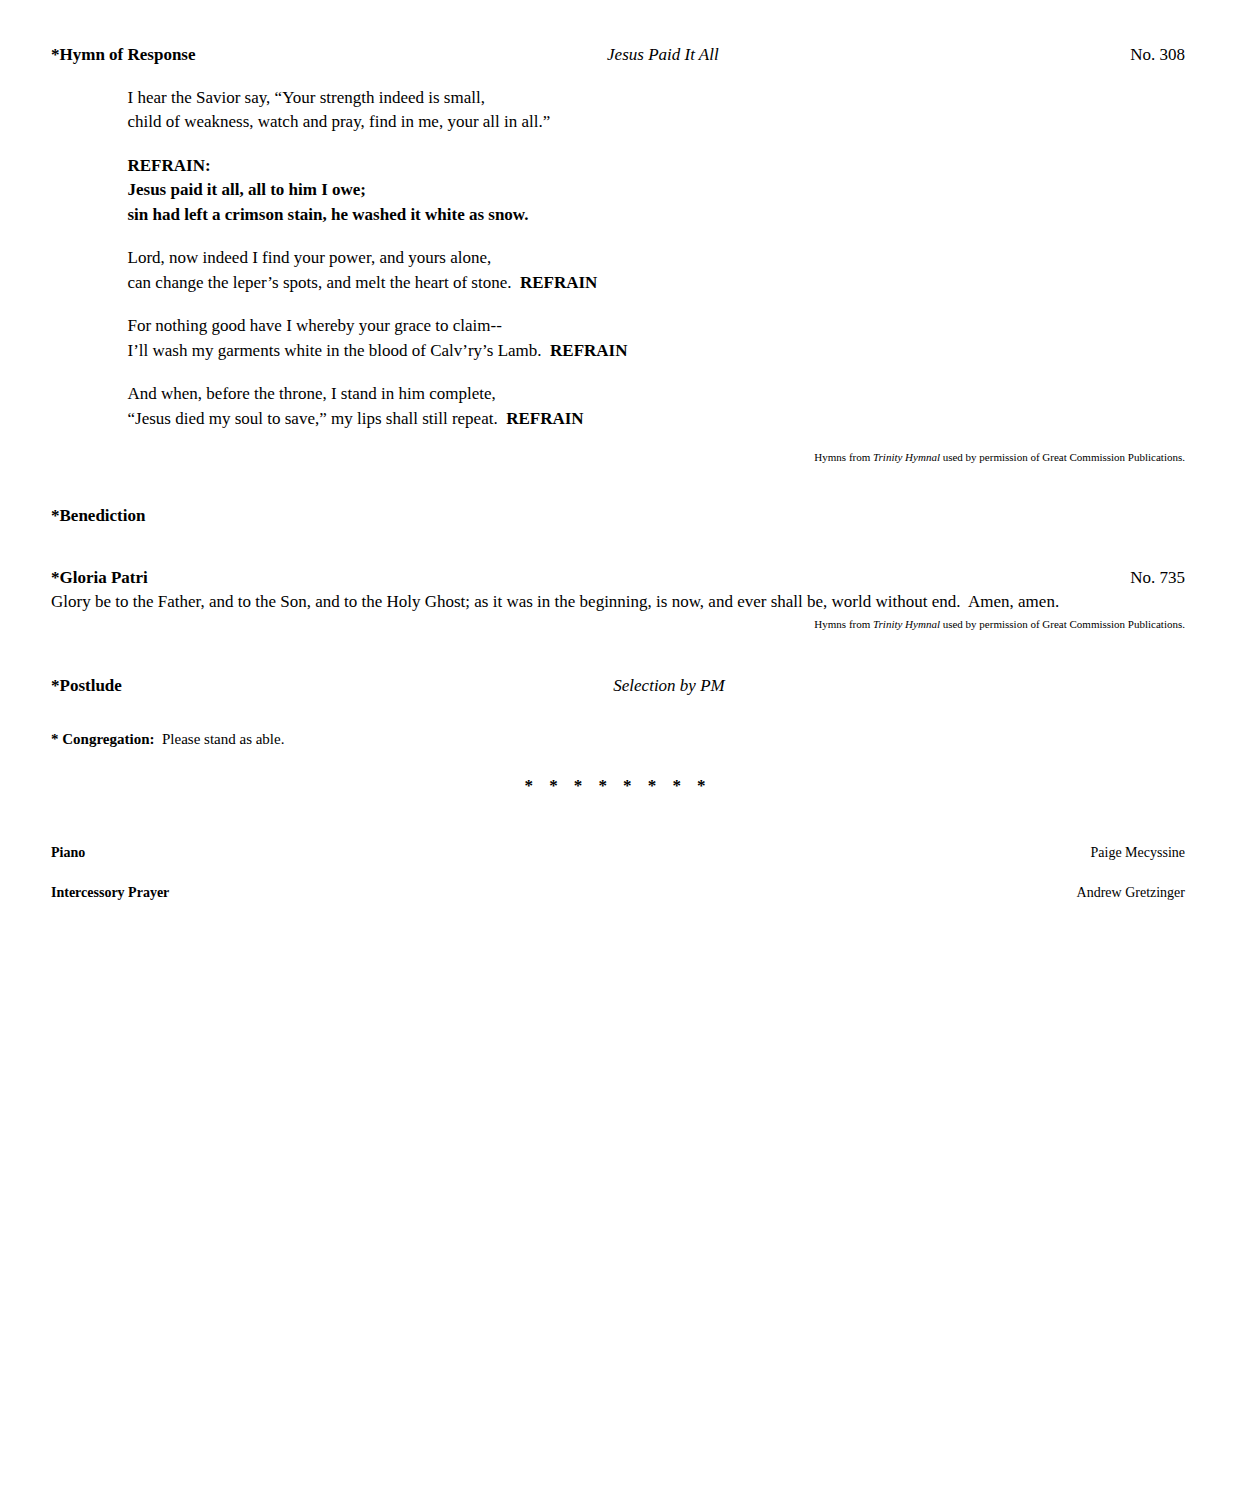*Hymn of Response Jesus Paid It All No. 308
I hear the Savior say, “Your strength indeed is small,
child of weakness, watch and pray, find in me, your all in all.”
REFRAIN:
Jesus paid it all, all to him I owe;
sin had left a crimson stain, he washed it white as snow.
Lord, now indeed I find your power, and yours alone,
can change the leper’s spots, and melt the heart of stone. REFRAIN
For nothing good have I whereby your grace to claim--
I’ll wash my garments white in the blood of Calv’ry’s Lamb. REFRAIN
And when, before the throne, I stand in him complete,
“Jesus died my soul to save,” my lips shall still repeat. REFRAIN
Hymns from Trinity Hymnal used by permission of Great Commission Publications.
*Benediction
*Gloria Patri No. 735
Glory be to the Father, and to the Son, and to the Holy Ghost; as it was in the beginning, is now, and ever shall be, world without end. Amen, amen.
Hymns from Trinity Hymnal used by permission of Great Commission Publications.
*Postlude Selection by PM
* Congregation: Please stand as able.
* * * * * * * *
Piano Paige Mecyssine
Intercessory Prayer Andrew Gretzinger